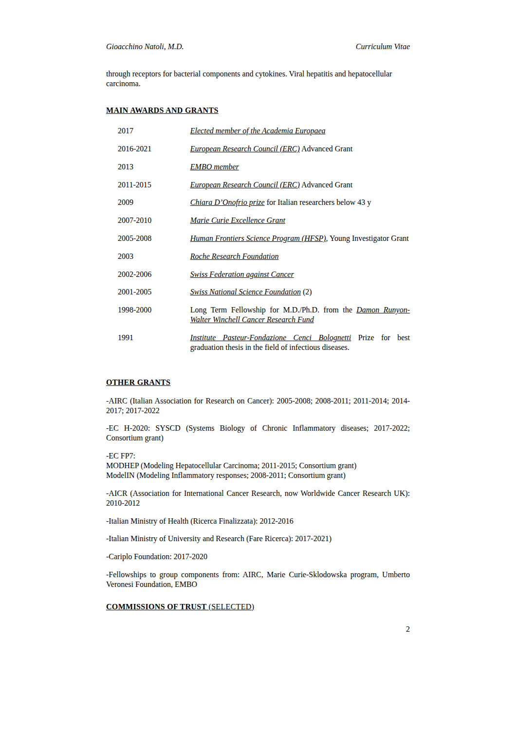Gioacchino Natoli, M.D.
Curriculum Vitae
through receptors for bacterial components and cytokines. Viral hepatitis and hepatocellular carcinoma.
MAIN AWARDS AND GRANTS
| 2017 | Elected member of the Academia Europaea |
| 2016-2021 | European Research Council (ERC) Advanced Grant |
| 2013 | EMBO member |
| 2011-2015 | European Research Council (ERC) Advanced Grant |
| 2009 | Chiara D’Onofrio prize for Italian researchers below 43 y |
| 2007-2010 | Marie Curie Excellence Grant |
| 2005-2008 | Human Frontiers Science Program (HFSP) , Young Investigator Grant |
| 2003 | Roche Research Foundation |
| 2002-2006 | Swiss Federation against Cancer |
| 2001-2005 | Swiss National Science Foundation (2) |
| 1998-2000 | Long Term Fellowship for M.D./Ph.D. from the Damon Runyon-Walter Winchell Cancer Research Fund |
| 1991 | Institute Pasteur-Fondazione Cenci Bolognetti Prize for best graduation thesis in the field of infectious diseases. |
OTHER GRANTS
-AIRC (Italian Association for Research on Cancer): 2005-2008; 2008-2011; 2011-2014; 2014-2017; 2017-2022
-EC H-2020: SYSCD (Systems Biology of Chronic Inflammatory diseases; 2017-2022; Consortium grant)
-EC FP7:
MODHEP (Modeling Hepatocellular Carcinoma; 2011-2015; Consortium grant)
ModelIN (Modeling Inflammatory responses; 2008-2011; Consortium grant)
-AICR (Association for International Cancer Research, now Worldwide Cancer Research UK): 2010-2012
-Italian Ministry of Health (Ricerca Finalizzata): 2012-2016
-Italian Ministry of University and Research (Fare Ricerca): 2017-2021)
-Cariplo Foundation: 2017-2020
-Fellowships to group components from: AIRC, Marie Curie-Sklodowska program, Umberto Veronesi Foundation, EMBO
COMMISSIONS OF TRUST (SELECTED)
2